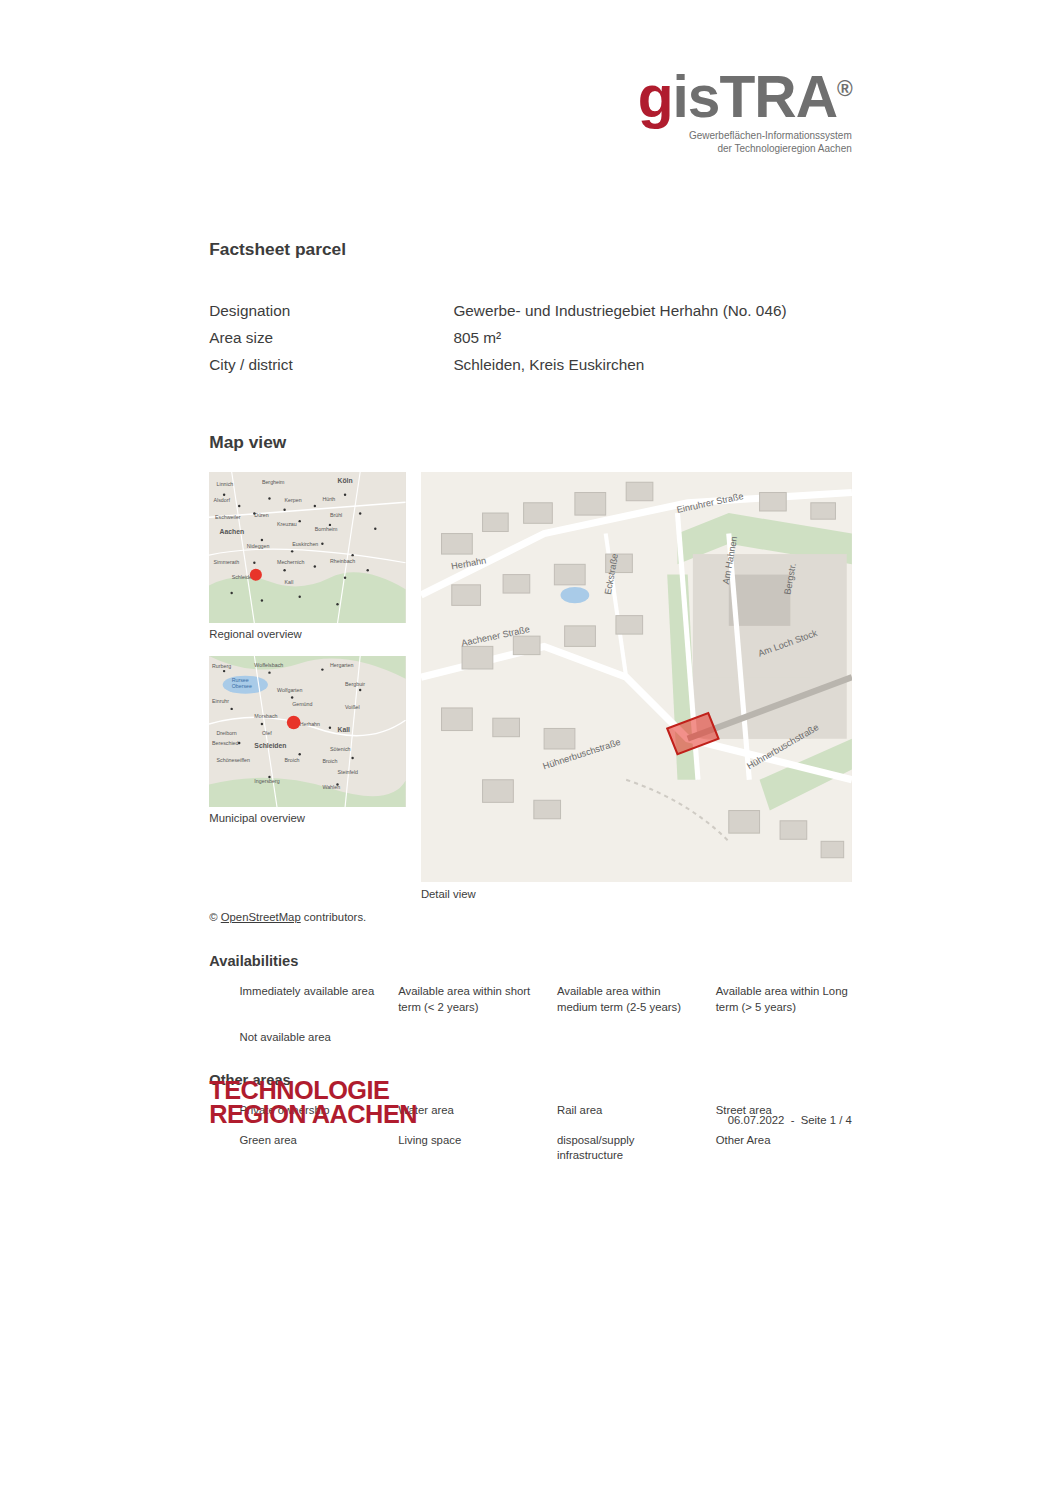gisTRA®
Gewerbeflächen-Informationssystem
der Technologieregion Aachen
Factsheet parcel
| Designation | Gewerbe- und Industriegebiet Herhahn (No. 046) |
| Area size | 805 m² |
| City / district | Schleiden, Kreis Euskirchen |
Map view
Linnich Bergheim Köln Alsdorf Kerpen Hürth Eschweiler Düren Brühl Kreuzau Bornheim Aachen Nideggen Euskirchen Simmerath Mechernich Rheinbach Schleiden Kall
Regional overview
Rurberg Woffelsbach Hergarten Rursee Obersee Bergbuir Wolfgarten Einruhr Gemünd Voißel Morsbach Herhahn Dreiborn Olef Kall Bereschied Schleiden Sötenich Schöneseiffen Broich Broich Steinfeld Ingersberg Wahlen
Municipal overview
Einruhrer Straße Herhahn Aachener Straße Eckstraße Am Hahnen Bergstr. Am Loch Stock Hühnerbuschstraße Hühnerbuschstraße
Detail view
© OpenStreetMap contributors.
Availabilities
Immediately available area
Available area within short term (< 2 years)
Available area within medium term (2-5 years)
Available area within Long term (> 5 years)
Not available area
Other areas
Private ownership
Water area
Rail area
Street area
Green area
Living space
disposal/supply infrastructure
Other Area
TECHNOLOGIE REGION AACHEN
06.07.2022 - Seite 1 / 4